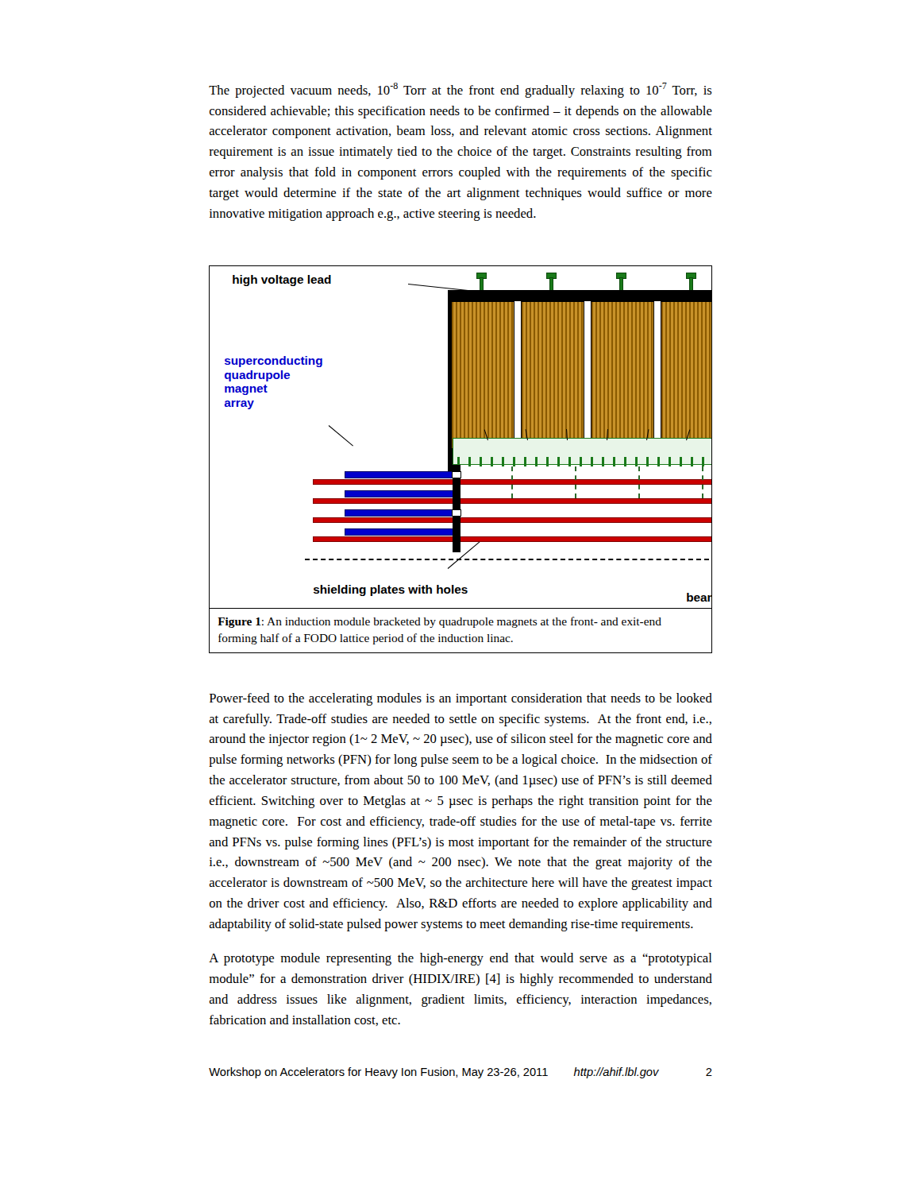The projected vacuum needs, 10-8 Torr at the front end gradually relaxing to 10-7 Torr, is considered achievable; this specification needs to be confirmed – it depends on the allowable accelerator component activation, beam loss, and relevant atomic cross sections. Alignment requirement is an issue intimately tied to the choice of the target. Constraints resulting from error analysis that fold in component errors coupled with the requirements of the specific target would determine if the state of the art alignment techniques would suffice or more innovative mitigation approach e.g., active steering is needed.
high voltage lead
ferromagnetic
induction
cores
superconducting
quadrupole
magnet
array
ceramic
insulator
ion
beams
shielding plates with holes
beam pipes
Figure 1: An induction module bracketed by quadrupole magnets at the front- and exit-end forming half of a FODO lattice period of the induction linac.
Power-feed to the accelerating modules is an important consideration that needs to be looked at carefully. Trade-off studies are needed to settle on specific systems. At the front end, i.e., around the injector region (1~ 2 MeV, ~ 20 µsec), use of silicon steel for the magnetic core and pulse forming networks (PFN) for long pulse seem to be a logical choice. In the midsection of the accelerator structure, from about 50 to 100 MeV, (and 1µsec) use of PFN’s is still deemed efficient. Switching over to Metglas at ~ 5 µsec is perhaps the right transition point for the magnetic core. For cost and efficiency, trade-off studies for the use of metal-tape vs. ferrite and PFNs vs. pulse forming lines (PFL’s) is most important for the remainder of the structure i.e., downstream of ~500 MeV (and ~ 200 nsec). We note that the great majority of the accelerator is downstream of ~500 MeV, so the architecture here will have the greatest impact on the driver cost and efficiency. Also, R&D efforts are needed to explore applicability and adaptability of solid-state pulsed power systems to meet demanding rise-time requirements.
A prototype module representing the high-energy end that would serve as a “prototypical module” for a demonstration driver (HIDIX/IRE) [4] is highly recommended to understand and address issues like alignment, gradient limits, efficiency, interaction impedances, fabrication and installation cost, etc.
Workshop on Accelerators for Heavy Ion Fusion, May 23-26, 2011 http://ahif.lbl.gov 2